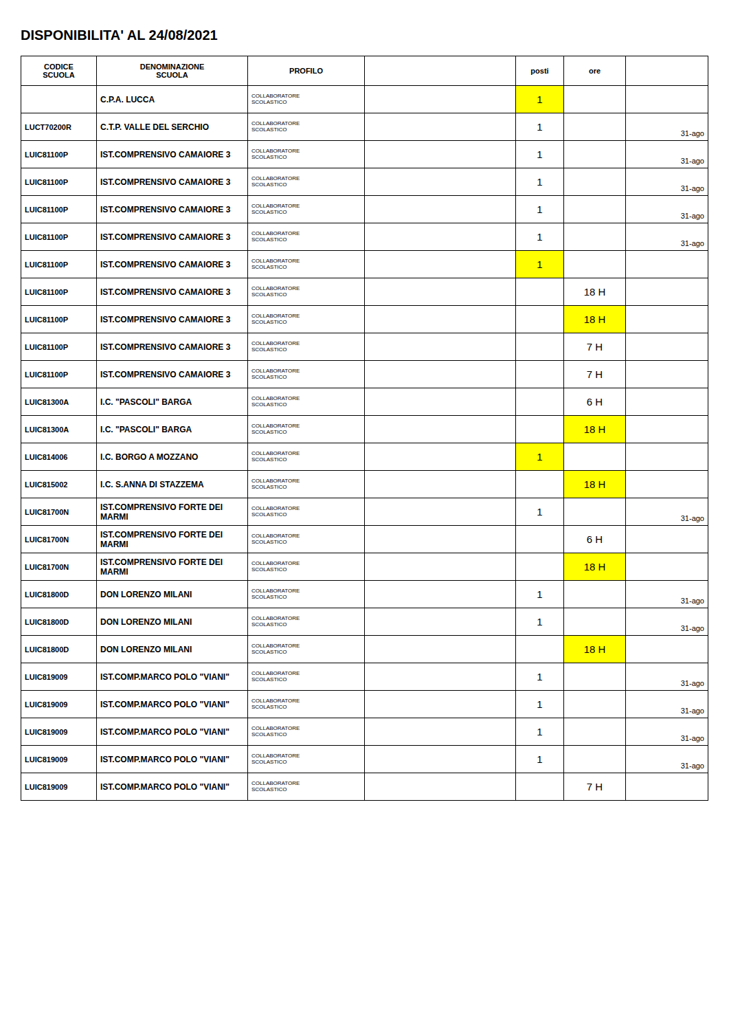DISPONIBILITA' AL 24/08/2021
| CODICE SCUOLA | DENOMINAZIONE SCUOLA | PROFILO | | posti | ore | |
| --- | --- | --- | --- | --- | --- | --- |
| | C.P.A. LUCCA | COLLABORATORE SCOLASTICO | | 1 | | |
| LUCT70200R | C.T.P. VALLE DEL SERCHIO | COLLABORATORE SCOLASTICO | | 1 | | 31-ago |
| LUIC81100P | IST.COMPRENSIVO CAMAIORE 3 | COLLABORATORE SCOLASTICO | | 1 | | 31-ago |
| LUIC81100P | IST.COMPRENSIVO CAMAIORE 3 | COLLABORATORE SCOLASTICO | | 1 | | 31-ago |
| LUIC81100P | IST.COMPRENSIVO CAMAIORE 3 | COLLABORATORE SCOLASTICO | | 1 | | 31-ago |
| LUIC81100P | IST.COMPRENSIVO CAMAIORE 3 | COLLABORATORE SCOLASTICO | | 1 | | 31-ago |
| LUIC81100P | IST.COMPRENSIVO CAMAIORE 3 | COLLABORATORE SCOLASTICO | | 1 | | |
| LUIC81100P | IST.COMPRENSIVO CAMAIORE 3 | COLLABORATORE SCOLASTICO | | | 18 H | |
| LUIC81100P | IST.COMPRENSIVO CAMAIORE 3 | COLLABORATORE SCOLASTICO | | | 18 H | |
| LUIC81100P | IST.COMPRENSIVO CAMAIORE 3 | COLLABORATORE SCOLASTICO | | | 7 H | |
| LUIC81100P | IST.COMPRENSIVO CAMAIORE 3 | COLLABORATORE SCOLASTICO | | | 7 H | |
| LUIC81300A | I.C. "PASCOLI" BARGA | COLLABORATORE SCOLASTICO | | | 6 H | |
| LUIC81300A | I.C. "PASCOLI" BARGA | COLLABORATORE SCOLASTICO | | | 18 H | |
| LUIC814006 | I.C. BORGO A MOZZANO | COLLABORATORE SCOLASTICO | | 1 | | |
| LUIC815002 | I.C. S.ANNA DI STAZZEMA | COLLABORATORE SCOLASTICO | | | 18 H | |
| LUIC81700N | IST.COMPRENSIVO FORTE DEI MARMI | COLLABORATORE SCOLASTICO | | 1 | | 31-ago |
| LUIC81700N | IST.COMPRENSIVO FORTE DEI MARMI | COLLABORATORE SCOLASTICO | | | 6 H | |
| LUIC81700N | IST.COMPRENSIVO FORTE DEI MARMI | COLLABORATORE SCOLASTICO | | | 18 H | |
| LUIC81800D | DON LORENZO MILANI | COLLABORATORE SCOLASTICO | | 1 | | 31-ago |
| LUIC81800D | DON LORENZO MILANI | COLLABORATORE SCOLASTICO | | 1 | | 31-ago |
| LUIC81800D | DON LORENZO MILANI | COLLABORATORE SCOLASTICO | | | 18 H | |
| LUIC819009 | IST.COMP.MARCO POLO "VIANI" | COLLABORATORE SCOLASTICO | | 1 | | 31-ago |
| LUIC819009 | IST.COMP.MARCO POLO "VIANI" | COLLABORATORE SCOLASTICO | | 1 | | 31-ago |
| LUIC819009 | IST.COMP.MARCO POLO "VIANI" | COLLABORATORE SCOLASTICO | | 1 | | 31-ago |
| LUIC819009 | IST.COMP.MARCO POLO "VIANI" | COLLABORATORE SCOLASTICO | | 1 | | 31-ago |
| LUIC819009 | IST.COMP.MARCO POLO "VIANI" | COLLABORATORE SCOLASTICO | | | 7 H | |